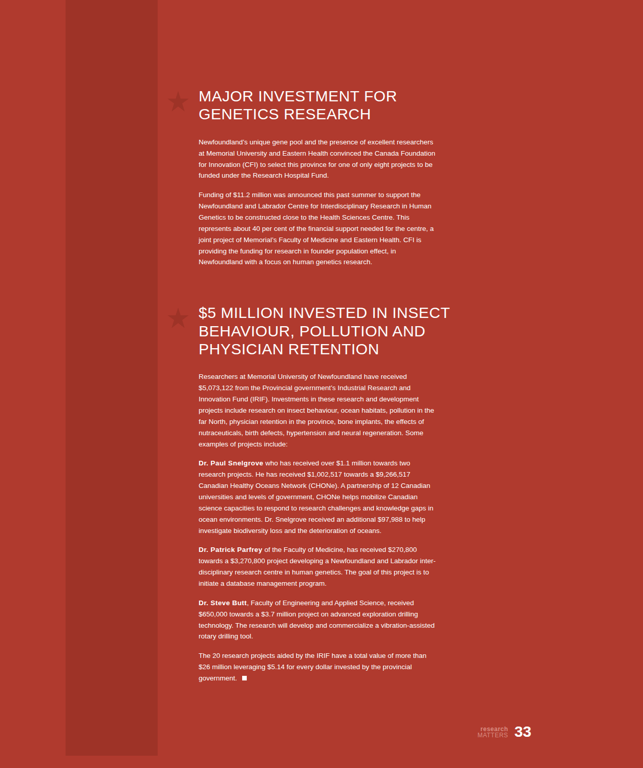Major Investment for
Genetics Research
Newfoundland’s unique gene pool and the presence of excellent researchers at Memorial University and Eastern Health convinced the Canada Foundation for Innovation (CFI) to select this province for one of only eight projects to be funded under the Research Hospital Fund.
Funding of $11.2 million was announced this past summer to support the Newfoundland and Labrador Centre for Interdisciplinary Research in Human Genetics to be constructed close to the Health Sciences Centre. This represents about 40 per cent of the financial support needed for the centre, a joint project of Memorial’s Faculty of Medicine and Eastern Health. CFI is providing the funding for research in founder population effect, in Newfoundland with a focus on human genetics research.
$5 Million Invested in Insect
Behaviour, Pollution and
Physician Retention
Researchers at Memorial University of Newfoundland have received $5,073,122 from the Provincial government’s Industrial Research and Innovation Fund (IRIF). Investments in these research and development projects include research on insect behaviour, ocean habitats, pollution in the far North, physician retention in the province, bone implants, the effects of nutraceuticals, birth defects, hypertension and neural regeneration. Some examples of projects include:
Dr. Paul Snelgrove who has received over $1.1 million towards two research projects. He has received $1,002,517 towards a $9,266,517 Canadian Healthy Oceans Network (CHONe). A partnership of 12 Canadian universities and levels of government, CHONe helps mobilize Canadian science capacities to respond to research challenges and knowledge gaps in ocean environments. Dr. Snelgrove received an additional $97,988 to help investigate biodiversity loss and the deterioration of oceans.
Dr. Patrick Parfrey of the Faculty of Medicine, has received $270,800 towards a $3,270,800 project developing a Newfoundland and Labrador inter-disciplinary research centre in human genetics. The goal of this project is to initiate a database management program.
Dr. Steve Butt, Faculty of Engineering and Applied Science, received $650,000 towards a $3.7 million project on advanced exploration drilling technology. The research will develop and commercialize a vibration-assisted rotary drilling tool.
The 20 research projects aided by the IRIF have a total value of more than $26 million leveraging $5.14 for every dollar invested by the provincial government.
research MATTERS
33